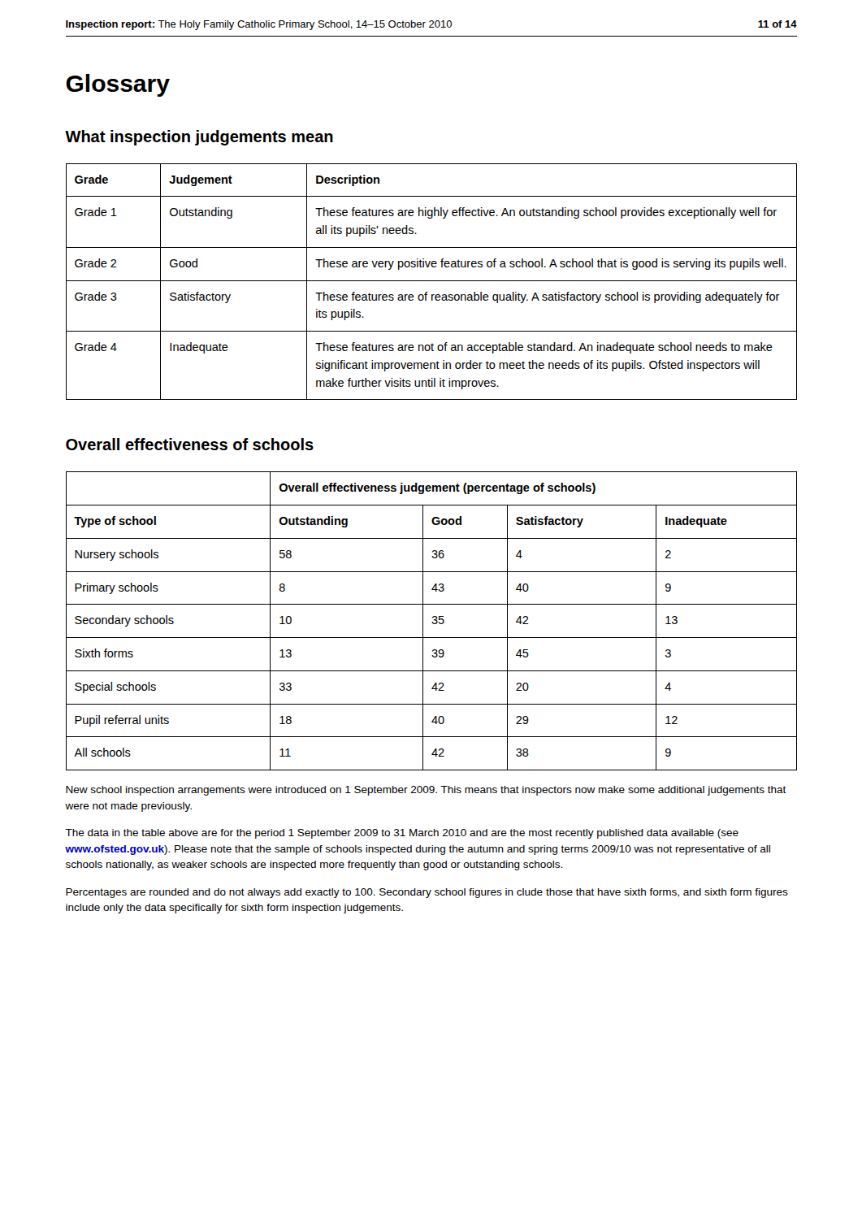Inspection report: The Holy Family Catholic Primary School, 14–15 October 2010
11 of 14
Glossary
What inspection judgements mean
| Grade | Judgement | Description |
| --- | --- | --- |
| Grade 1 | Outstanding | These features are highly effective. An outstanding school provides exceptionally well for all its pupils' needs. |
| Grade 2 | Good | These are very positive features of a school. A school that is good is serving its pupils well. |
| Grade 3 | Satisfactory | These features are of reasonable quality. A satisfactory school is providing adequately for its pupils. |
| Grade 4 | Inadequate | These features are not of an acceptable standard. An inadequate school needs to make significant improvement in order to meet the needs of its pupils. Ofsted inspectors will make further visits until it improves. |
Overall effectiveness of schools
| | Overall effectiveness judgement (percentage of schools) |
| --- | --- |
| Type of school | Outstanding | Good | Satisfactory | Inadequate |
| Nursery schools | 58 | 36 | 4 | 2 |
| Primary schools | 8 | 43 | 40 | 9 |
| Secondary schools | 10 | 35 | 42 | 13 |
| Sixth forms | 13 | 39 | 45 | 3 |
| Special schools | 33 | 42 | 20 | 4 |
| Pupil referral units | 18 | 40 | 29 | 12 |
| All schools | 11 | 42 | 38 | 9 |
New school inspection arrangements were introduced on 1 September 2009. This means that inspectors now make some additional judgements that were not made previously.
The data in the table above are for the period 1 September 2009 to 31 March 2010 and are the most recently published data available (see www.ofsted.gov.uk). Please note that the sample of schools inspected during the autumn and spring terms 2009/10 was not representative of all schools nationally, as weaker schools are inspected more frequently than good or outstanding schools.
Percentages are rounded and do not always add exactly to 100. Secondary school figures in clude those that have sixth forms, and sixth form figures include only the data specifically for sixth form inspection judgements.